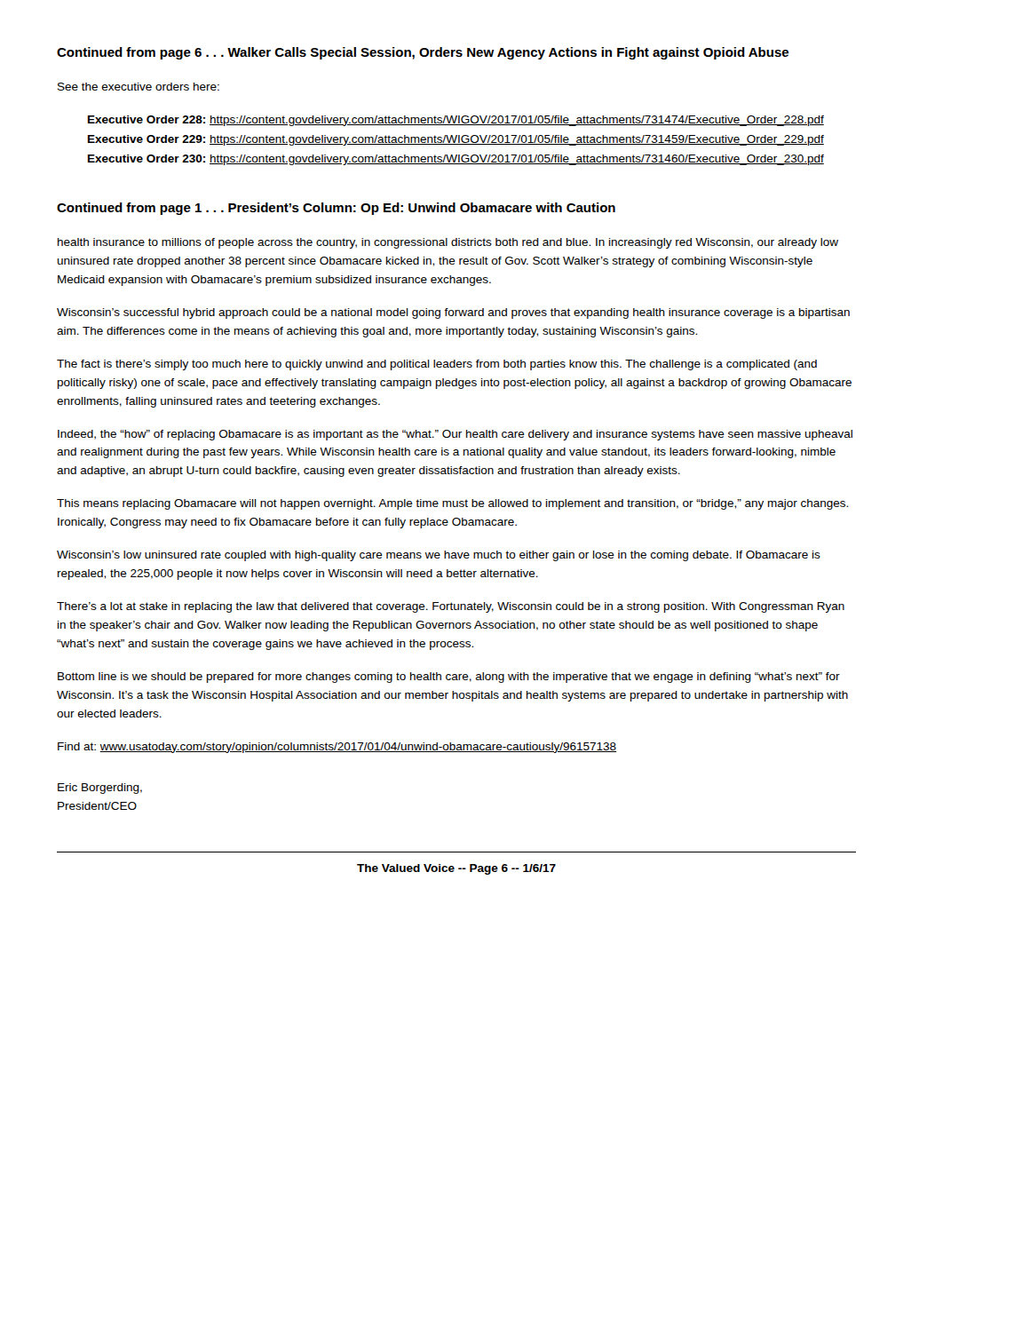Continued from page 6 . . . Walker Calls Special Session, Orders New Agency Actions in Fight against Opioid Abuse
See the executive orders here:
Executive Order 228: https://content.govdelivery.com/attachments/WIGOV/2017/01/05/file_attachments/731474/Executive_Order_228.pdf
Executive Order 229: https://content.govdelivery.com/attachments/WIGOV/2017/01/05/file_attachments/731459/Executive_Order_229.pdf
Executive Order 230: https://content.govdelivery.com/attachments/WIGOV/2017/01/05/file_attachments/731460/Executive_Order_230.pdf
Continued from page 1 . . . President’s Column: Op Ed: Unwind Obamacare with Caution
health insurance to millions of people across the country, in congressional districts both red and blue. In increasingly red Wisconsin, our already low uninsured rate dropped another 38 percent since Obamacare kicked in, the result of Gov. Scott Walker’s strategy of combining Wisconsin-style Medicaid expansion with Obamacare’s premium subsidized insurance exchanges.
Wisconsin’s successful hybrid approach could be a national model going forward and proves that expanding health insurance coverage is a bipartisan aim. The differences come in the means of achieving this goal and, more importantly today, sustaining Wisconsin’s gains.
The fact is there’s simply too much here to quickly unwind and political leaders from both parties know this. The challenge is a complicated (and politically risky) one of scale, pace and effectively translating campaign pledges into post-election policy, all against a backdrop of growing Obamacare enrollments, falling uninsured rates and teetering exchanges.
Indeed, the “how” of replacing Obamacare is as important as the “what.” Our health care delivery and insurance systems have seen massive upheaval and realignment during the past few years. While Wisconsin health care is a national quality and value standout, its leaders forward-looking, nimble and adaptive, an abrupt U-turn could backfire, causing even greater dissatisfaction and frustration than already exists.
This means replacing Obamacare will not happen overnight. Ample time must be allowed to implement and transition, or “bridge,” any major changes. Ironically, Congress may need to fix Obamacare before it can fully replace Obamacare.
Wisconsin’s low uninsured rate coupled with high-quality care means we have much to either gain or lose in the coming debate. If Obamacare is repealed, the 225,000 people it now helps cover in Wisconsin will need a better alternative.
There’s a lot at stake in replacing the law that delivered that coverage. Fortunately, Wisconsin could be in a strong position. With Congressman Ryan in the speaker’s chair and Gov. Walker now leading the Republican Governors Association, no other state should be as well positioned to shape “what’s next” and sustain the coverage gains we have achieved in the process.
Bottom line is we should be prepared for more changes coming to health care, along with the imperative that we engage in defining “what’s next” for Wisconsin. It’s a task the Wisconsin Hospital Association and our member hospitals and health systems are prepared to undertake in partnership with our elected leaders.
Find at: www.usatoday.com/story/opinion/columnists/2017/01/04/unwind-obamacare-cautiously/96157138
Eric Borgerding,
President/CEO
The Valued Voice -- Page 6 -- 1/6/17